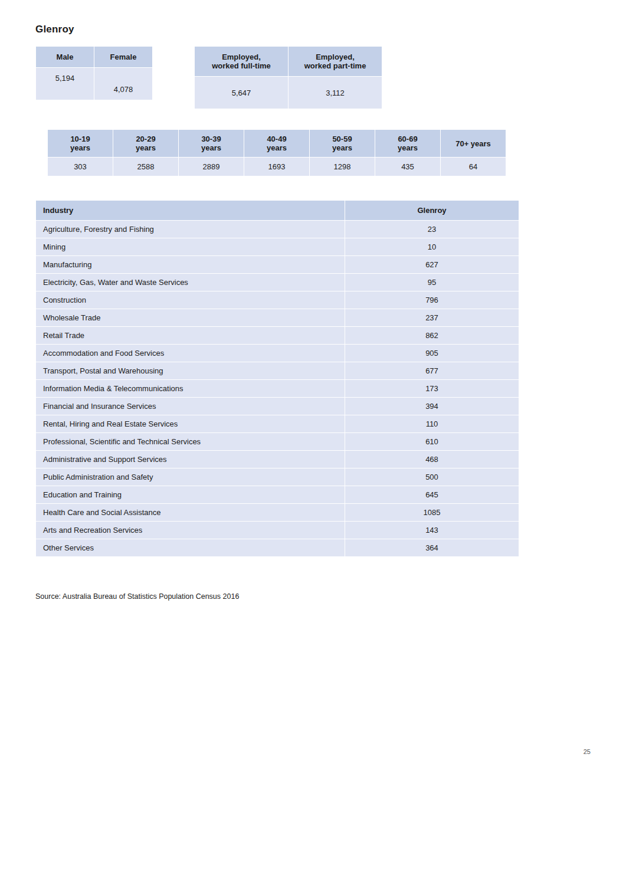Glenroy
| Male | Female |
| --- | --- |
| 5,194 | 4,078 |
| Employed, worked full-time | Employed, worked part-time |
| --- | --- |
| 5,647 | 3,112 |
| 10-19 years | 20-29 years | 30-39 years | 40-49 years | 50-59 years | 60-69 years | 70+ years |
| --- | --- | --- | --- | --- | --- | --- |
| 303 | 2588 | 2889 | 1693 | 1298 | 435 | 64 |
| Industry | Glenroy |
| --- | --- |
| Agriculture, Forestry and Fishing | 23 |
| Mining | 10 |
| Manufacturing | 627 |
| Electricity, Gas, Water and Waste Services | 95 |
| Construction | 796 |
| Wholesale Trade | 237 |
| Retail Trade | 862 |
| Accommodation and Food Services | 905 |
| Transport, Postal and Warehousing | 677 |
| Information Media & Telecommunications | 173 |
| Financial and Insurance Services | 394 |
| Rental, Hiring and Real Estate Services | 110 |
| Professional, Scientific and Technical Services | 610 |
| Administrative and Support Services | 468 |
| Public Administration and Safety | 500 |
| Education and Training | 645 |
| Health Care and Social Assistance | 1085 |
| Arts and Recreation Services | 143 |
| Other Services | 364 |
Source: Australia Bureau of Statistics Population Census 2016
25